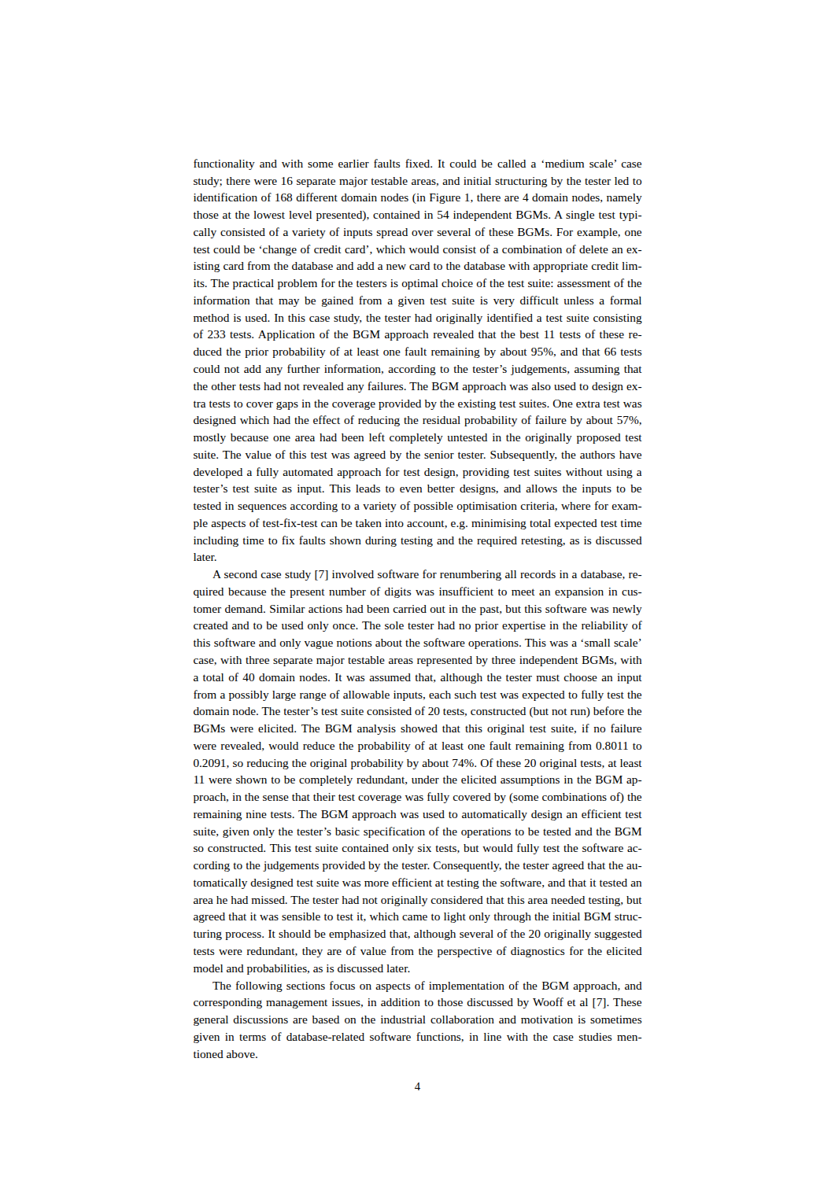functionality and with some earlier faults fixed. It could be called a ‘medium scale’ case study; there were 16 separate major testable areas, and initial structuring by the tester led to identification of 168 different domain nodes (in Figure 1, there are 4 domain nodes, namely those at the lowest level presented), contained in 54 independent BGMs. A single test typically consisted of a variety of inputs spread over several of these BGMs. For example, one test could be ‘change of credit card’, which would consist of a combination of delete an existing card from the database and add a new card to the database with appropriate credit limits. The practical problem for the testers is optimal choice of the test suite: assessment of the information that may be gained from a given test suite is very difficult unless a formal method is used. In this case study, the tester had originally identified a test suite consisting of 233 tests. Application of the BGM approach revealed that the best 11 tests of these reduced the prior probability of at least one fault remaining by about 95%, and that 66 tests could not add any further information, according to the tester’s judgements, assuming that the other tests had not revealed any failures. The BGM approach was also used to design extra tests to cover gaps in the coverage provided by the existing test suites. One extra test was designed which had the effect of reducing the residual probability of failure by about 57%, mostly because one area had been left completely untested in the originally proposed test suite. The value of this test was agreed by the senior tester. Subsequently, the authors have developed a fully automated approach for test design, providing test suites without using a tester’s test suite as input. This leads to even better designs, and allows the inputs to be tested in sequences according to a variety of possible optimisation criteria, where for example aspects of test-fix-test can be taken into account, e.g. minimising total expected test time including time to fix faults shown during testing and the required retesting, as is discussed later.
A second case study [7] involved software for renumbering all records in a database, required because the present number of digits was insufficient to meet an expansion in customer demand. Similar actions had been carried out in the past, but this software was newly created and to be used only once. The sole tester had no prior expertise in the reliability of this software and only vague notions about the software operations. This was a ‘small scale’ case, with three separate major testable areas represented by three independent BGMs, with a total of 40 domain nodes. It was assumed that, although the tester must choose an input from a possibly large range of allowable inputs, each such test was expected to fully test the domain node. The tester’s test suite consisted of 20 tests, constructed (but not run) before the BGMs were elicited. The BGM analysis showed that this original test suite, if no failure were revealed, would reduce the probability of at least one fault remaining from 0.8011 to 0.2091, so reducing the original probability by about 74%. Of these 20 original tests, at least 11 were shown to be completely redundant, under the elicited assumptions in the BGM approach, in the sense that their test coverage was fully covered by (some combinations of) the remaining nine tests. The BGM approach was used to automatically design an efficient test suite, given only the tester’s basic specification of the operations to be tested and the BGM so constructed. This test suite contained only six tests, but would fully test the software according to the judgements provided by the tester. Consequently, the tester agreed that the automatically designed test suite was more efficient at testing the software, and that it tested an area he had missed. The tester had not originally considered that this area needed testing, but agreed that it was sensible to test it, which came to light only through the initial BGM structuring process. It should be emphasized that, although several of the 20 originally suggested tests were redundant, they are of value from the perspective of diagnostics for the elicited model and probabilities, as is discussed later.
The following sections focus on aspects of implementation of the BGM approach, and corresponding management issues, in addition to those discussed by Wooff et al [7]. These general discussions are based on the industrial collaboration and motivation is sometimes given in terms of database-related software functions, in line with the case studies mentioned above.
4